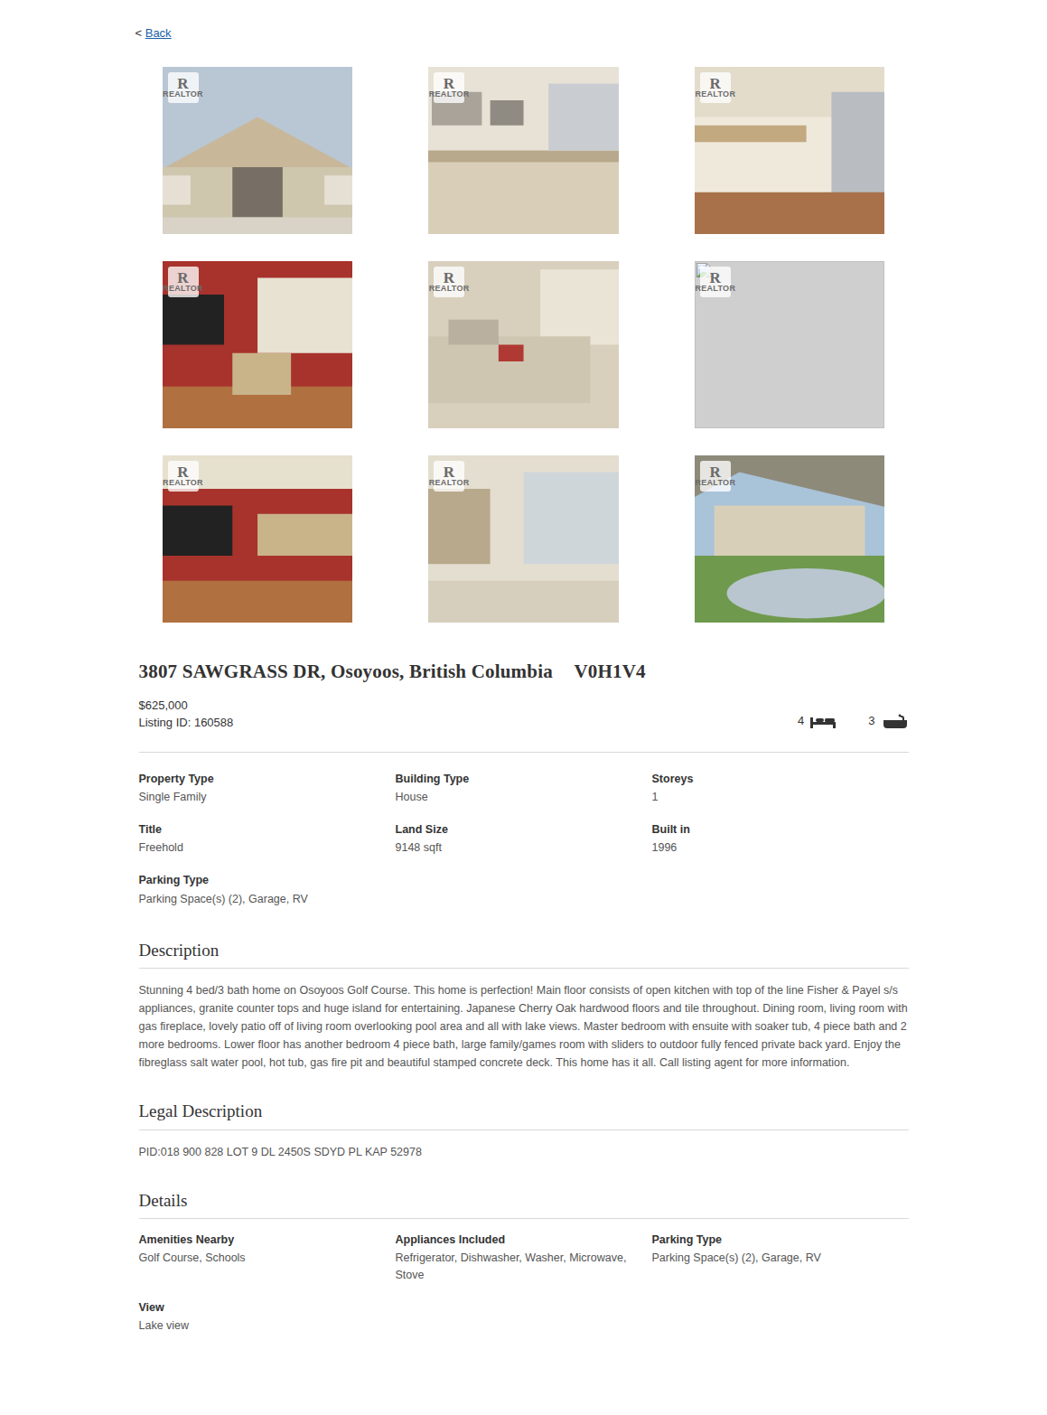< Back
RREALTOR
RREALTOR
RREALTOR
RREALTOR
RREALTOR
RREALTOR
RREALTOR
RREALTOR
RREALTOR
3807 SAWGRASS DR, Osoyoos, British Columbia V0H1V4
$625,000 Listing ID: 160588
4
3
Property Type
Single Family
Building Type
House
Storeys
1
Title
Freehold
Land Size
9148 sqft
Built in
1996
Parking Type
Parking Space(s) (2), Garage, RV
Description
Stunning 4 bed/3 bath home on Osoyoos Golf Course. This home is perfection! Main floor consists of open kitchen with top of the line Fisher & Payel s/s appliances, granite counter tops and huge island for entertaining. Japanese Cherry Oak hardwood floors and tile throughout. Dining room, living room with gas fireplace, lovely patio off of living room overlooking pool area and all with lake views. Master bedroom with ensuite with soaker tub, 4 piece bath and 2 more bedrooms. Lower floor has another bedroom 4 piece bath, large family/games room with sliders to outdoor fully fenced private back yard. Enjoy the fibreglass salt water pool, hot tub, gas fire pit and beautiful stamped concrete deck. This home has it all. Call listing agent for more information.
Legal Description
PID:018 900 828 LOT 9 DL 2450S SDYD PL KAP 52978
Details
Amenities Nearby
Golf Course, Schools
Appliances Included
Refrigerator, Dishwasher, Washer, Microwave, Stove
Parking Type
Parking Space(s) (2), Garage, RV
View
Lake view